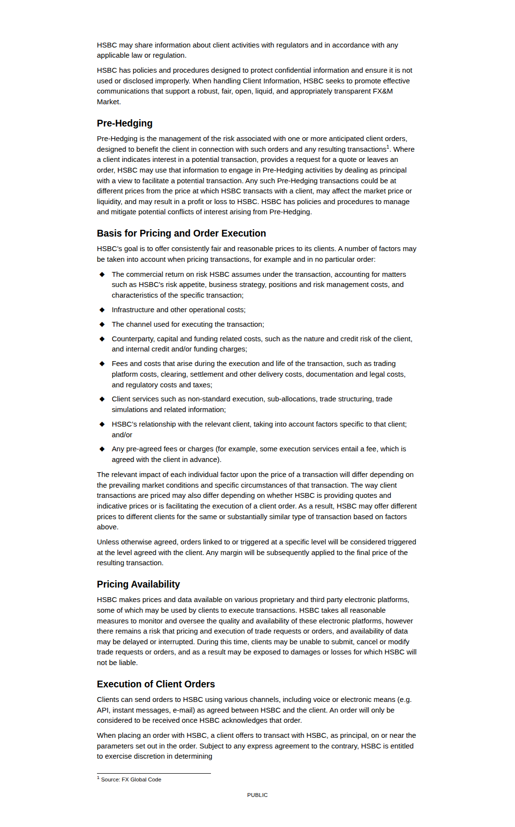HSBC may share information about client activities with regulators and in accordance with any applicable law or regulation.
HSBC has policies and procedures designed to protect confidential information and ensure it is not used or disclosed improperly. When handling Client Information, HSBC seeks to promote effective communications that support a robust, fair, open, liquid, and appropriately transparent FX&M Market.
Pre-Hedging
Pre-Hedging is the management of the risk associated with one or more anticipated client orders, designed to benefit the client in connection with such orders and any resulting transactions1. Where a client indicates interest in a potential transaction, provides a request for a quote or leaves an order, HSBC may use that information to engage in Pre-Hedging activities by dealing as principal with a view to facilitate a potential transaction. Any such Pre-Hedging transactions could be at different prices from the price at which HSBC transacts with a client, may affect the market price or liquidity, and may result in a profit or loss to HSBC. HSBC has policies and procedures to manage and mitigate potential conflicts of interest arising from Pre-Hedging.
Basis for Pricing and Order Execution
HSBC’s goal is to offer consistently fair and reasonable prices to its clients. A number of factors may be taken into account when pricing transactions, for example and in no particular order:
The commercial return on risk HSBC assumes under the transaction, accounting for matters such as HSBC's risk appetite, business strategy, positions and risk management costs, and characteristics of the specific transaction;
Infrastructure and other operational costs;
The channel used for executing the transaction;
Counterparty, capital and funding related costs, such as the nature and credit risk of the client, and internal credit and/or funding charges;
Fees and costs that arise during the execution and life of the transaction, such as trading platform costs, clearing, settlement and other delivery costs, documentation and legal costs, and regulatory costs and taxes;
Client services such as non-standard execution, sub-allocations, trade structuring, trade simulations and related information;
HSBC’s relationship with the relevant client, taking into account factors specific to that client; and/or
Any pre-agreed fees or charges (for example, some execution services entail a fee, which is agreed with the client in advance).
The relevant impact of each individual factor upon the price of a transaction will differ depending on the prevailing market conditions and specific circumstances of that transaction. The way client transactions are priced may also differ depending on whether HSBC is providing quotes and indicative prices or is facilitating the execution of a client order. As a result, HSBC may offer different prices to different clients for the same or substantially similar type of transaction based on factors above.
Unless otherwise agreed, orders linked to or triggered at a specific level will be considered triggered at the level agreed with the client. Any margin will be subsequently applied to the final price of the resulting transaction.
Pricing Availability
HSBC makes prices and data available on various proprietary and third party electronic platforms, some of which may be used by clients to execute transactions. HSBC takes all reasonable measures to monitor and oversee the quality and availability of these electronic platforms, however there remains a risk that pricing and execution of trade requests or orders, and availability of data may be delayed or interrupted. During this time, clients may be unable to submit, cancel or modify trade requests or orders, and as a result may be exposed to damages or losses for which HSBC will not be liable.
Execution of Client Orders
Clients can send orders to HSBC using various channels, including voice or electronic means (e.g. API, instant messages, e-mail) as agreed between HSBC and the client. An order will only be considered to be received once HSBC acknowledges that order.
When placing an order with HSBC, a client offers to transact with HSBC, as principal, on or near the parameters set out in the order. Subject to any express agreement to the contrary, HSBC is entitled to exercise discretion in determining
1 Source: FX Global Code
PUBLIC